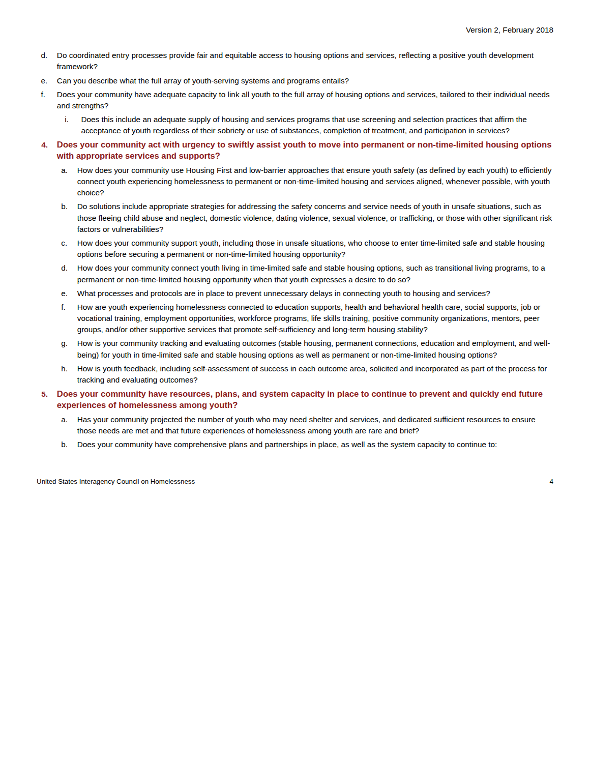Version 2, February 2018
d. Do coordinated entry processes provide fair and equitable access to housing options and services, reflecting a positive youth development framework?
e. Can you describe what the full array of youth-serving systems and programs entails?
f. Does your community have adequate capacity to link all youth to the full array of housing options and services, tailored to their individual needs and strengths?
i. Does this include an adequate supply of housing and services programs that use screening and selection practices that affirm the acceptance of youth regardless of their sobriety or use of substances, completion of treatment, and participation in services?
4. Does your community act with urgency to swiftly assist youth to move into permanent or non-time-limited housing options with appropriate services and supports?
a. How does your community use Housing First and low-barrier approaches that ensure youth safety (as defined by each youth) to efficiently connect youth experiencing homelessness to permanent or non-time-limited housing and services aligned, whenever possible, with youth choice?
b. Do solutions include appropriate strategies for addressing the safety concerns and service needs of youth in unsafe situations, such as those fleeing child abuse and neglect, domestic violence, dating violence, sexual violence, or trafficking, or those with other significant risk factors or vulnerabilities?
c. How does your community support youth, including those in unsafe situations, who choose to enter time-limited safe and stable housing options before securing a permanent or non-time-limited housing opportunity?
d. How does your community connect youth living in time-limited safe and stable housing options, such as transitional living programs, to a permanent or non-time-limited housing opportunity when that youth expresses a desire to do so?
e. What processes and protocols are in place to prevent unnecessary delays in connecting youth to housing and services?
f. How are youth experiencing homelessness connected to education supports, health and behavioral health care, social supports, job or vocational training, employment opportunities, workforce programs, life skills training, positive community organizations, mentors, peer groups, and/or other supportive services that promote self-sufficiency and long-term housing stability?
g. How is your community tracking and evaluating outcomes (stable housing, permanent connections, education and employment, and well-being) for youth in time-limited safe and stable housing options as well as permanent or non-time-limited housing options?
h. How is youth feedback, including self-assessment of success in each outcome area, solicited and incorporated as part of the process for tracking and evaluating outcomes?
5. Does your community have resources, plans, and system capacity in place to continue to prevent and quickly end future experiences of homelessness among youth?
a. Has your community projected the number of youth who may need shelter and services, and dedicated sufficient resources to ensure those needs are met and that future experiences of homelessness among youth are rare and brief?
b. Does your community have comprehensive plans and partnerships in place, as well as the system capacity to continue to:
United States Interagency Council on Homelessness
4